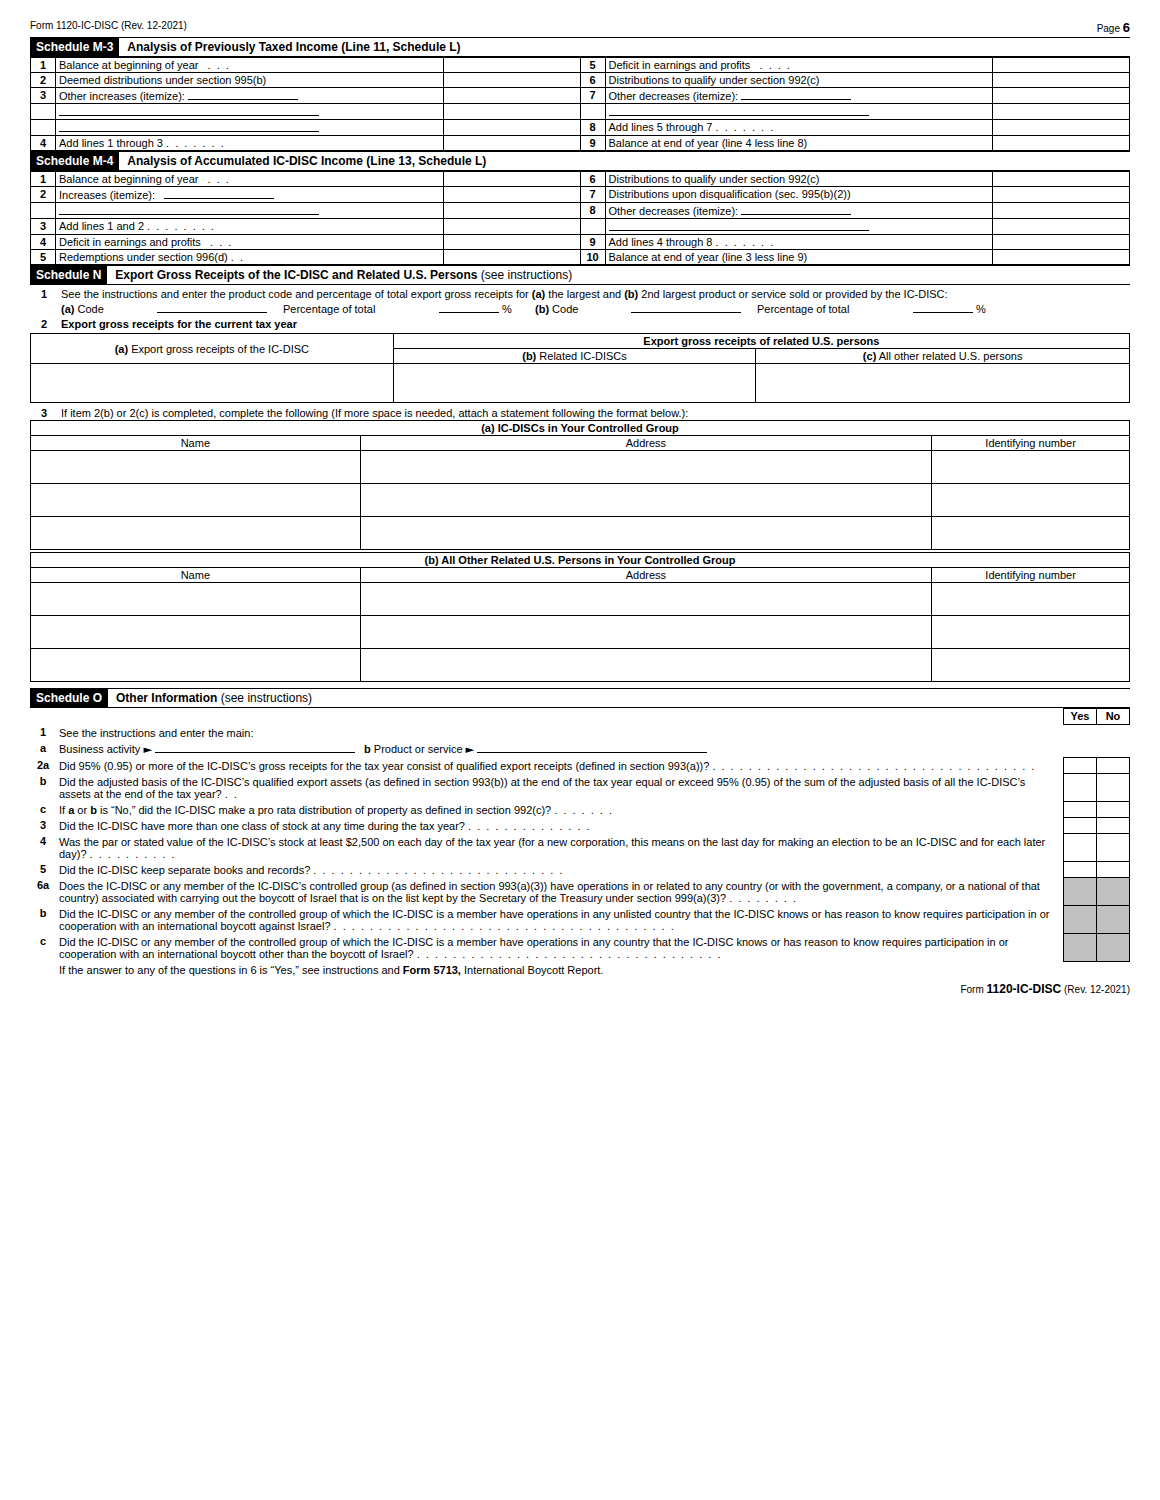Form 1120-IC-DISC (Rev. 12-2021)
Page 6
Schedule M-3
Analysis of Previously Taxed Income (Line 11, Schedule L)
| 1 | Balance at beginning of year . . . | | 5 | Deficit in earnings and profits . . . . | |
| 2 | Deemed distributions under section 995(b) | | 6 | Distributions to qualify under section 992(c) | |
| 3 | Other increases (itemize): | | 7 | Other decreases (itemize): | |
| | | | 8 | Add lines 5 through 7 . . . . . . . | |
| 4 | Add lines 1 through 3 . . . . . . . | | 9 | Balance at end of year (line 4 less line 8) | |
Schedule M-4
Analysis of Accumulated IC-DISC Income (Line 13, Schedule L)
| 1 | Balance at beginning of year . . . | | 6 | Distributions to qualify under section 992(c) | |
| 2 | Increases (itemize): | | 7 | Distributions upon disqualification (sec. 995(b)(2)) | |
| | | | 8 | Other decreases (itemize): | |
| 3 | Add lines 1 and 2 . . . . . . . . | | | | |
| 4 | Deficit in earnings and profits . . . | | 9 | Add lines 4 through 8 . . . . . . . | |
| 5 | Redemptions under section 996(d) . . | | 10 | Balance at end of year (line 3 less line 9) | |
Schedule N
Export Gross Receipts of the IC-DISC and Related U.S. Persons (see instructions)
| 1 | See the instructions and enter the product code and percentage of total export gross receipts for (a) the largest and (b) 2nd largest product or service sold or provided by the IC-DISC: |
| | (a) Code | | Percentage of total | % | (b) Code | | Percentage of total | % |
| 2 | Export gross receipts for the current tax year |
| (a) Export gross receipts of the IC-DISC | Export gross receipts of related U.S. persons |
| (b) Related IC-DISCs | (c) All other related U.S. persons |
| 3 | If item 2(b) or 2(c) is completed, complete the following (If more space is needed, attach a statement following the format below.): |
| (a) IC-DISCs in Your Controlled Group |
| Name | Address | Identifying number |
| (b) All Other Related U.S. Persons in Your Controlled Group |
| Name | Address | Identifying number |
Schedule O
Other Information (see instructions)
| | | Yes | No |
| 1 | See the instructions and enter the main: | | |
| a | Business activity ► b Product or service ► | | |
| 2a | Did 95% (0.95) or more of the IC-DISC’s gross receipts for the tax year consist of qualified export receipts (defined in section 993(a))? . . . . . . . . . . . . . . . . . . . . . . . . . . . . . . . . . . . . | | |
| b | Did the adjusted basis of the IC-DISC’s qualified export assets (as defined in section 993(b)) at the end of the tax year equal or exceed 95% (0.95) of the sum of the adjusted basis of all the IC-DISC’s assets at the end of the tax year? . . | | |
| c | If a or b is “No,” did the IC-DISC make a pro rata distribution of property as defined in section 992(c)? . . . . . . . | | |
| 3 | Did the IC-DISC have more than one class of stock at any time during the tax year? . . . . . . . . . . . . . . | | |
| 4 | Was the par or stated value of the IC-DISC’s stock at least $2,500 on each day of the tax year (for a new corporation, this means on the last day for making an election to be an IC-DISC and for each later day)? . . . . . . . . . . | | |
| 5 | Did the IC-DISC keep separate books and records? . . . . . . . . . . . . . . . . . . . . . . . . . . . . | | |
| 6a | Does the IC-DISC or any member of the IC-DISC’s controlled group (as defined in section 993(a)(3)) have operations in or related to any country (or with the government, a company, or a national of that country) associated with carrying out the boycott of Israel that is on the list kept by the Secretary of the Treasury under section 999(a)(3)? . . . . . . . . | | |
| b | Did the IC-DISC or any member of the controlled group of which the IC-DISC is a member have operations in any unlisted country that the IC-DISC knows or has reason to know requires participation in or cooperation with an international boycott against Israel? . . . . . . . . . . . . . . . . . . . . . . . . . . . . . . . . . . . . . . | | |
| c | Did the IC-DISC or any member of the controlled group of which the IC-DISC is a member have operations in any country that the IC-DISC knows or has reason to know requires participation in or cooperation with an international boycott other than the boycott of Israel? . . . . . . . . . . . . . . . . . . . . . . . . . . . . . . . . . . | | |
| | If the answer to any of the questions in 6 is “Yes,” see instructions and Form 5713, International Boycott Report. | | |
Form 1120-IC-DISC (Rev. 12-2021)